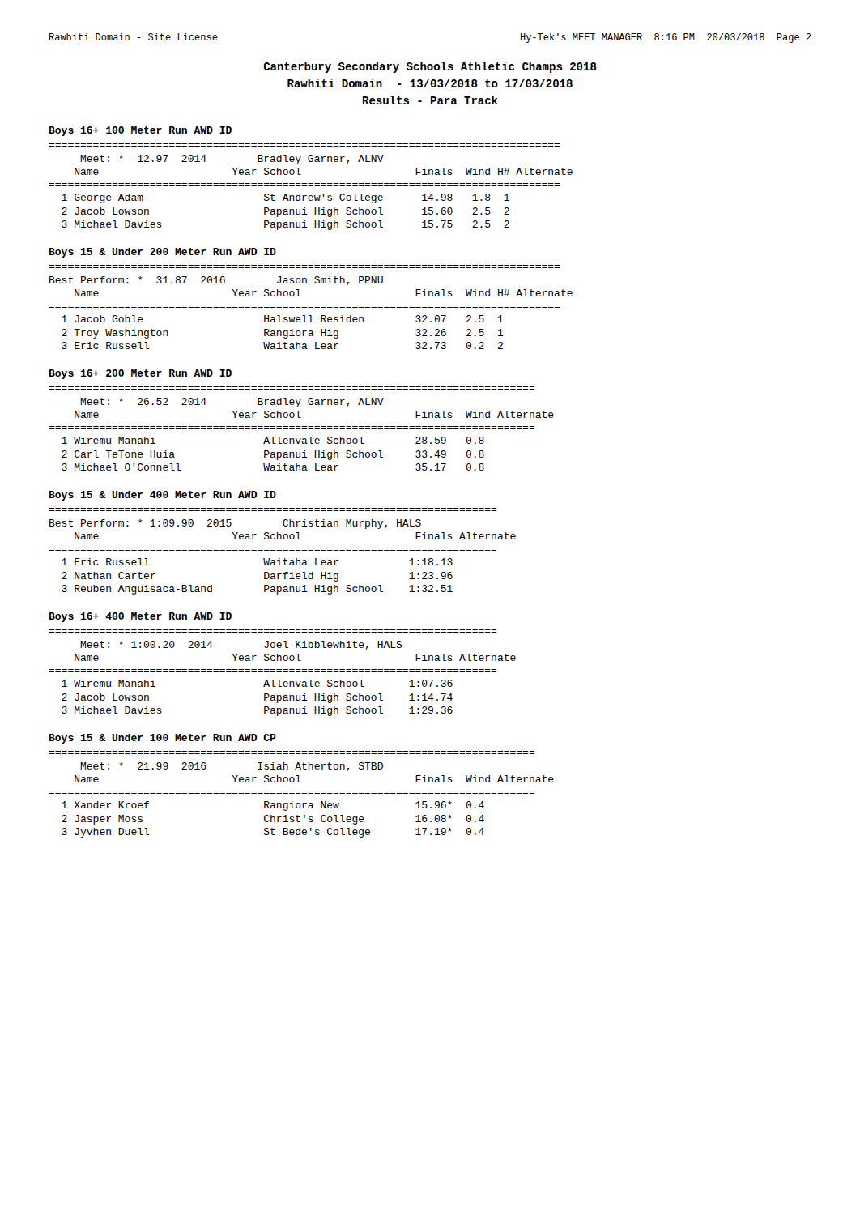Rawhiti Domain - Site License Hy-Tek's MEET MANAGER 8:16 PM 20/03/2018 Page 2
Canterbury Secondary Schools Athletic Champs 2018 Rawhiti Domain - 13/03/2018 to 17/03/2018 Results - Para Track
Boys 16+ 100 Meter Run AWD ID
=================================================================================
     Meet: *  12.97  2014        Bradley Garner, ALNV
    Name                     Year School                  Finals  Wind H# Alternate
=================================================================================
  1 George Adam                   St Andrew's College      14.98   1.8  1
  2 Jacob Lowson                  Papanui High School      15.60   2.5  2
  3 Michael Davies                Papanui High School      15.75   2.5  2
Boys 15 & Under 200 Meter Run AWD ID
=================================================================================
Best Perform: *  31.87  2016        Jason Smith, PPNU
    Name                     Year School                  Finals  Wind H# Alternate
=================================================================================
  1 Jacob Goble                   Halswell Residen        32.07   2.5  1
  2 Troy Washington               Rangiora Hig            32.26   2.5  1
  3 Eric Russell                  Waitaha Lear            32.73   0.2  2
Boys 16+ 200 Meter Run AWD ID
=============================================================================
     Meet: *  26.52  2014        Bradley Garner, ALNV
    Name                     Year School                  Finals  Wind Alternate
=============================================================================
  1 Wiremu Manahi                 Allenvale School        28.59   0.8
  2 Carl TeTone Huia              Papanui High School     33.49   0.8
  3 Michael O'Connell             Waitaha Lear            35.17   0.8
Boys 15 & Under 400 Meter Run AWD ID
=======================================================================
Best Perform: * 1:09.90  2015        Christian Murphy, HALS
    Name                     Year School                  Finals Alternate
=======================================================================
  1 Eric Russell                  Waitaha Lear           1:18.13
  2 Nathan Carter                 Darfield Hig           1:23.96
  3 Reuben Anguisaca-Bland        Papanui High School    1:32.51
Boys 16+ 400 Meter Run AWD ID
=======================================================================
     Meet: * 1:00.20  2014        Joel Kibblewhite, HALS
    Name                     Year School                  Finals Alternate
=======================================================================
  1 Wiremu Manahi                 Allenvale School       1:07.36
  2 Jacob Lowson                  Papanui High School    1:14.74
  3 Michael Davies                Papanui High School    1:29.36
Boys 15 & Under 100 Meter Run AWD CP
=============================================================================
     Meet: *  21.99  2016        Isiah Atherton, STBD
    Name                     Year School                  Finals  Wind Alternate
=============================================================================
  1 Xander Kroef                  Rangiora New            15.96*  0.4
  2 Jasper Moss                   Christ's College        16.08*  0.4
  3 Jyvhen Duell                  St Bede's College       17.19*  0.4